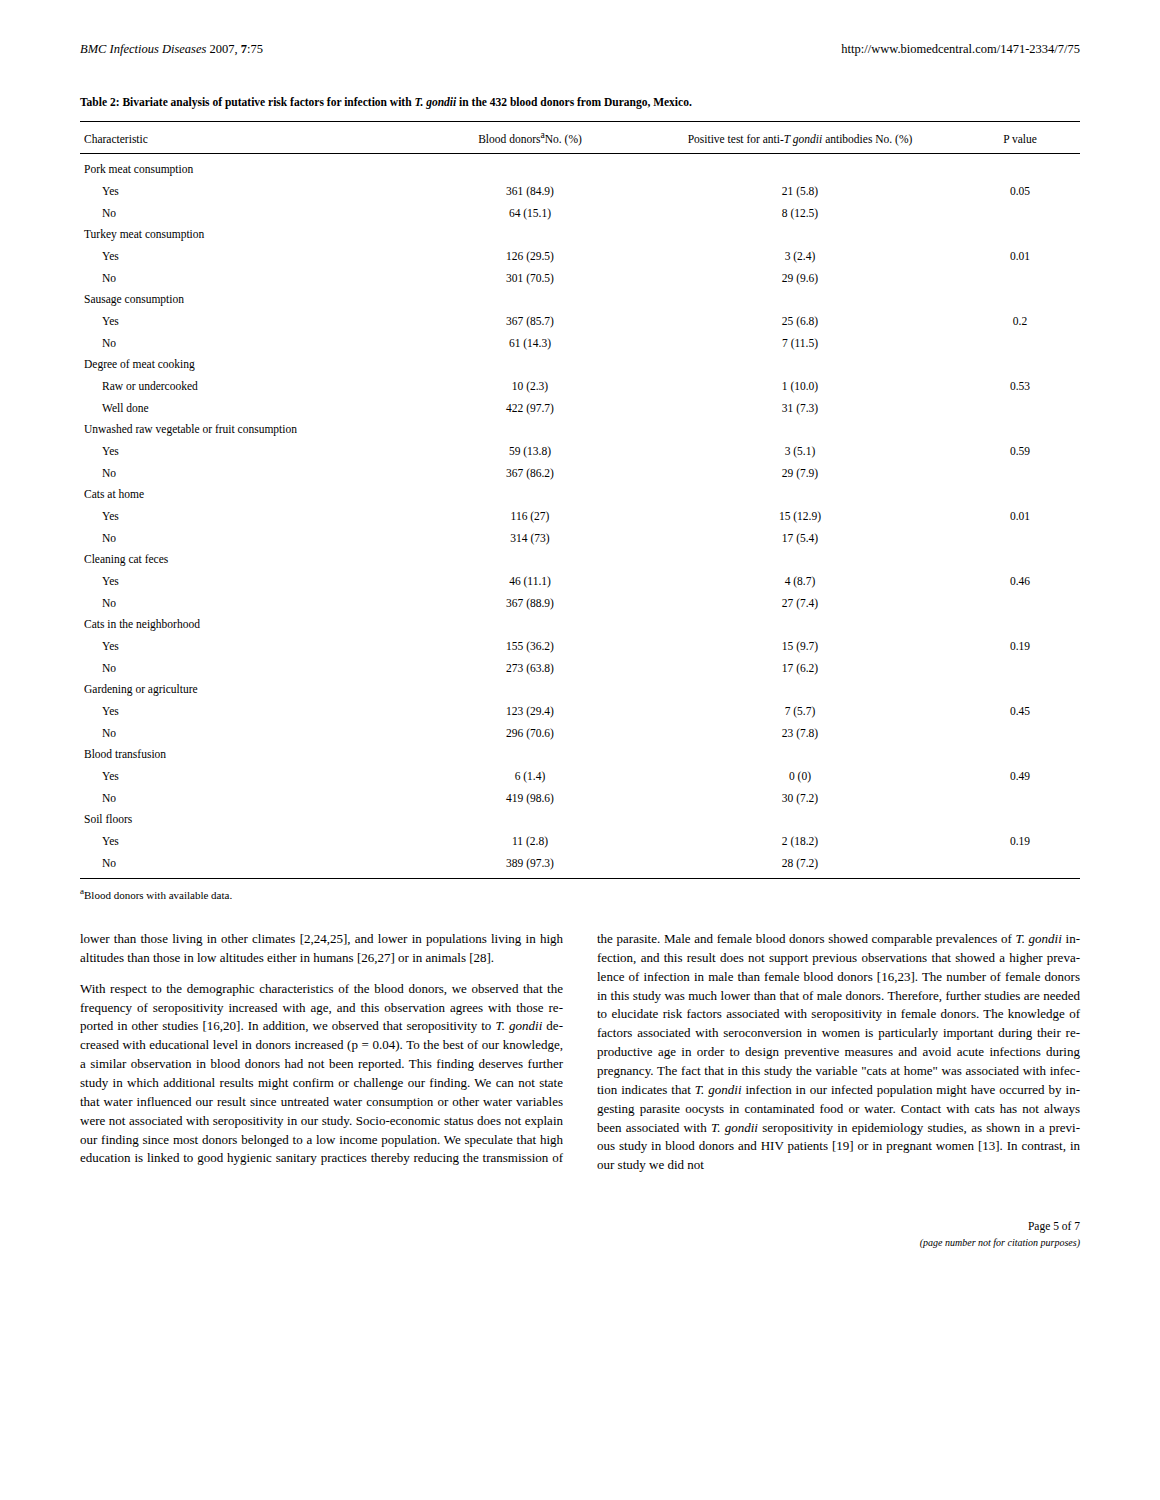BMC Infectious Diseases 2007, 7:75
http://www.biomedcentral.com/1471-2334/7/75
Table 2: Bivariate analysis of putative risk factors for infection with T. gondii in the 432 blood donors from Durango, Mexico.
| Characteristic | Blood donors a No. (%) | Positive test for anti- T gondii antibodies No. (%) | P value |
| --- | --- | --- | --- |
| Pork meat consumption | | | |
| Yes | 361 (84.9) | 21 (5.8) | 0.05 |
| No | 64 (15.1) | 8 (12.5) | |
| Turkey meat consumption | | | |
| Yes | 126 (29.5) | 3 (2.4) | 0.01 |
| No | 301 (70.5) | 29 (9.6) | |
| Sausage consumption | | | |
| Yes | 367 (85.7) | 25 (6.8) | 0.2 |
| No | 61 (14.3) | 7 (11.5) | |
| Degree of meat cooking | | | |
| Raw or undercooked | 10 (2.3) | 1 (10.0) | 0.53 |
| Well done | 422 (97.7) | 31 (7.3) | |
| Unwashed raw vegetable or fruit consumption | | | |
| Yes | 59 (13.8) | 3 (5.1) | 0.59 |
| No | 367 (86.2) | 29 (7.9) | |
| Cats at home | | | |
| Yes | 116 (27) | 15 (12.9) | 0.01 |
| No | 314 (73) | 17 (5.4) | |
| Cleaning cat feces | | | |
| Yes | 46 (11.1) | 4 (8.7) | 0.46 |
| No | 367 (88.9) | 27 (7.4) | |
| Cats in the neighborhood | | | |
| Yes | 155 (36.2) | 15 (9.7) | 0.19 |
| No | 273 (63.8) | 17 (6.2) | |
| Gardening or agriculture | | | |
| Yes | 123 (29.4) | 7 (5.7) | 0.45 |
| No | 296 (70.6) | 23 (7.8) | |
| Blood transfusion | | | |
| Yes | 6 (1.4) | 0 (0) | 0.49 |
| No | 419 (98.6) | 30 (7.2) | |
| Soil floors | | | |
| Yes | 11 (2.8) | 2 (18.2) | 0.19 |
| No | 389 (97.3) | 28 (7.2) | |
aBlood donors with available data.
lower than those living in other climates [2,24,25], and lower in populations living in high altitudes than those in low altitudes either in humans [26,27] or in animals [28].
With respect to the demographic characteristics of the blood donors, we observed that the frequency of seropositivity increased with age, and this observation agrees with those reported in other studies [16,20]. In addition, we observed that seropositivity to T. gondii decreased with educational level in donors increased (p = 0.04). To the best of our knowledge, a similar observation in blood donors had not been reported. This finding deserves further study in which additional results might confirm or challenge our finding. We can not state that water influenced our result since untreated water consumption or other water variables were not associated with seropositivity in our study. Socio-economic status does not explain our finding since most donors belonged to a low income population. We speculate that high education is linked to good hygienic sanitary practices thereby reducing the transmission of the parasite. Male and female blood donors showed comparable prevalences of T. gondii infection, and this result does not support previous observations that showed a higher prevalence of infection in male than female blood donors [16,23]. The number of female donors in this study was much lower than that of male donors. Therefore, further studies are needed to elucidate risk factors associated with seropositivity in female donors. The knowledge of factors associated with seroconversion in women is particularly important during their reproductive age in order to design preventive measures and avoid acute infections during pregnancy. The fact that in this study the variable "cats at home" was associated with infection indicates that T. gondii infection in our infected population might have occurred by ingesting parasite oocysts in contaminated food or water. Contact with cats has not always been associated with T. gondii seropositivity in epidemiology studies, as shown in a previous study in blood donors and HIV patients [19] or in pregnant women [13]. In contrast, in our study we did not
Page 5 of 7
(page number not for citation purposes)